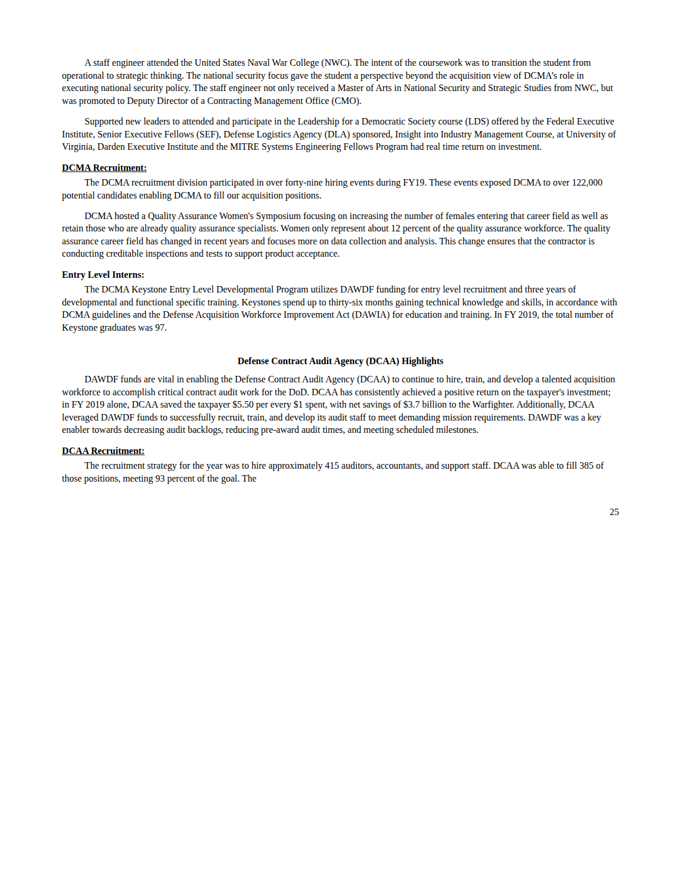A staff engineer attended the United States Naval War College (NWC). The intent of the coursework was to transition the student from operational to strategic thinking. The national security focus gave the student a perspective beyond the acquisition view of DCMA’s role in executing national security policy. The staff engineer not only received a Master of Arts in National Security and Strategic Studies from NWC, but was promoted to Deputy Director of a Contracting Management Office (CMO).
Supported new leaders to attended and participate in the Leadership for a Democratic Society course (LDS) offered by the Federal Executive Institute, Senior Executive Fellows (SEF), Defense Logistics Agency (DLA) sponsored, Insight into Industry Management Course, at University of Virginia, Darden Executive Institute and the MITRE Systems Engineering Fellows Program had real time return on investment.
DCMA Recruitment:
The DCMA recruitment division participated in over forty-nine hiring events during FY19. These events exposed DCMA to over 122,000 potential candidates enabling DCMA to fill our acquisition positions.
DCMA hosted a Quality Assurance Women's Symposium focusing on increasing the number of females entering that career field as well as retain those who are already quality assurance specialists. Women only represent about 12 percent of the quality assurance workforce. The quality assurance career field has changed in recent years and focuses more on data collection and analysis. This change ensures that the contractor is conducting creditable inspections and tests to support product acceptance.
Entry Level Interns:
The DCMA Keystone Entry Level Developmental Program utilizes DAWDF funding for entry level recruitment and three years of developmental and functional specific training. Keystones spend up to thirty-six months gaining technical knowledge and skills, in accordance with DCMA guidelines and the Defense Acquisition Workforce Improvement Act (DAWIA) for education and training. In FY 2019, the total number of Keystone graduates was 97.
Defense Contract Audit Agency (DCAA) Highlights
DAWDF funds are vital in enabling the Defense Contract Audit Agency (DCAA) to continue to hire, train, and develop a talented acquisition workforce to accomplish critical contract audit work for the DoD. DCAA has consistently achieved a positive return on the taxpayer's investment; in FY 2019 alone, DCAA saved the taxpayer $5.50 per every $1 spent, with net savings of $3.7 billion to the Warfighter. Additionally, DCAA leveraged DAWDF funds to successfully recruit, train, and develop its audit staff to meet demanding mission requirements. DAWDF was a key enabler towards decreasing audit backlogs, reducing pre-award audit times, and meeting scheduled milestones.
DCAA Recruitment:
The recruitment strategy for the year was to hire approximately 415 auditors, accountants, and support staff. DCAA was able to fill 385 of those positions, meeting 93 percent of the goal. The
25